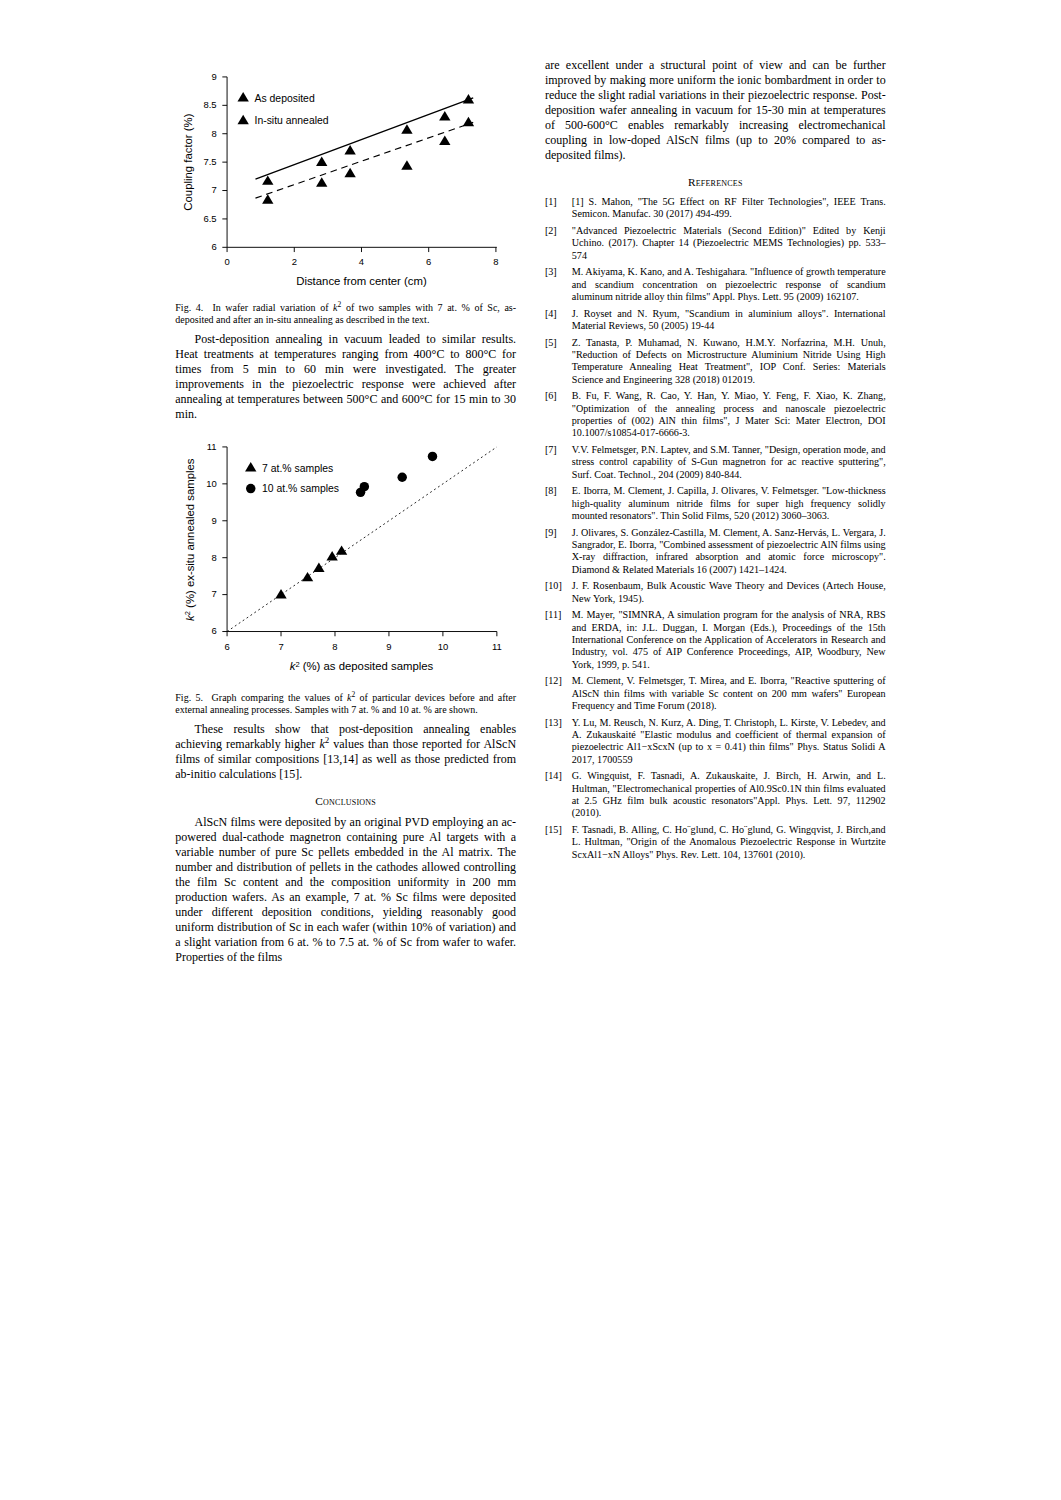6 6.5 7 7.5 8 8.5 9 0 2 4 6 8 Distance from center (cm) Coupling factor (%) As deposited In-situ annealed
Fig. 4. In wafer radial variation of k2 of two samples with 7 at. % of Sc, as-deposited and after an in-situ annealing as described in the text.
Post-deposition annealing in vacuum leaded to similar results. Heat treatments at temperatures ranging from 400°C to 800°C for times from 5 min to 60 min were investigated. The greater improvements in the piezoelectric response were achieved after annealing at temperatures between 500°C and 600°C for 15 min to 30 min.
6 7 8 9 10 11 6 7 8 9 10 11 k2 (%) as deposited samples k2 (%) ex-situ annealed samples 7 at.% samples 10 at.% samples
Fig. 5. Graph comparing the values of k2 of particular devices before and after external annealing processes. Samples with 7 at. % and 10 at. % are shown.
These results show that post-deposition annealing enables achieving remarkably higher k2 values than those reported for AlScN films of similar compositions [13,14] as well as those predicted from ab-initio calculations [15].
Conclusions
AlScN films were deposited by an original PVD employing an ac-powered dual-cathode magnetron containing pure Al targets with a variable number of pure Sc pellets embedded in the Al matrix. The number and distribution of pellets in the cathodes allowed controlling the film Sc content and the composition uniformity in 200 mm production wafers. As an example, 7 at. % Sc films were deposited under different deposition conditions, yielding reasonably good uniform distribution of Sc in each wafer (within 10% of variation) and a slight variation from 6 at. % to 7.5 at. % of Sc from wafer to wafer. Properties of the films
are excellent under a structural point of view and can be further improved by making more uniform the ionic bombardment in order to reduce the slight radial variations in their piezoelectric response. Post-deposition wafer annealing in vacuum for 15-30 min at temperatures of 500-600°C enables remarkably increasing electromechanical coupling in low-doped AlScN films (up to 20% compared to as-deposited films).
References
[1][1] S. Mahon, "The 5G Effect on RF Filter Technologies", IEEE Trans. Semicon. Manufac. 30 (2017) 494-499.
[2]"Advanced Piezoelectric Materials (Second Edition)" Edited by Kenji Uchino. (2017). Chapter 14 (Piezoelectric MEMS Technologies) pp. 533–574
[3] M. Akiyama, K. Kano, and A. Teshigahara. "Influence of growth temperature and scandium concentration on piezoelectric response of scandium aluminum nitride alloy thin films" Appl. Phys. Lett. 95 (2009) 162107.
[4] J. Royset and N. Ryum, "Scandium in aluminium alloys". International Material Reviews, 50 (2005) 19-44
[5] Z. Tanasta, P. Muhamad, N. Kuwano, H.M.Y. Norfazrina, M.H. Unuh, "Reduction of Defects on Microstructure Aluminium Nitride Using High Temperature Annealing Heat Treatment", IOP Conf. Series: Materials Science and Engineering 328 (2018) 012019.
[6] B. Fu, F. Wang, R. Cao, Y. Han, Y. Miao, Y. Feng, F. Xiao, K. Zhang, "Optimization of the annealing process and nanoscale piezoelectric properties of (002) AlN thin films", J Mater Sci: Mater Electron, DOI 10.1007/s10854-017-6666-3.
[7] V.V. Felmetsger, P.N. Laptev, and S.M. Tanner, "Design, operation mode, and stress control capability of S-Gun magnetron for ac reactive sputtering", Surf. Coat. Technol., 204 (2009) 840-844.
[8] E. Iborra, M. Clement, J. Capilla, J. Olivares, V. Felmetsger. "Low-thickness high-quality aluminum nitride films for super high frequency solidly mounted resonators". Thin Solid Films, 520 (2012) 3060–3063.
[9] J. Olivares, S. González-Castilla, M. Clement, A. Sanz-Hervás, L. Vergara, J. Sangrador, E. Iborra, "Combined assessment of piezoelectric AlN films using X-ray diffraction, infrared absorption and atomic force microscopy". Diamond & Related Materials 16 (2007) 1421–1424.
[10] J. F. Rosenbaum, Bulk Acoustic Wave Theory and Devices (Artech House, New York, 1945).
[11] M. Mayer, "SIMNRA, A simulation program for the analysis of NRA, RBS and ERDA, in: J.L. Duggan, I. Morgan (Eds.), Proceedings of the 15th International Conference on the Application of Accelerators in Research and Industry, vol. 475 of AIP Conference Proceedings, AIP, Woodbury, New York, 1999, p. 541.
[12] M. Clement, V. Felmetsger, T. Mirea, and E. Iborra, "Reactive sputtering of AlScN thin films with variable Sc content on 200 mm wafers" European Frequency and Time Forum (2018).
[13] Y. Lu, M. Reusch, N. Kurz, A. Ding, T. Christoph, L. Kirste, V. Lebedev, and A. Zukauskaité "Elastic modulus and coefficient of thermal expansion of piezoelectric Al1−xScxN (up to x = 0.41) thin films" Phys. Status Solidi A 2017, 1700559
[14] G. Wingquist, F. Tasnadi, A. Zukauskaite, J. Birch, H. Arwin, and L. Hultman, "Electromechanical properties of Al0.9Sc0.1N thin films evaluated at 2.5 GHz film bulk acoustic resonators"Appl. Phys. Lett. 97, 112902 (2010).
[15] F. Tasnadi, B. Alling, C. Ho¨glund, C. Ho¨glund, G. Wingqvist, J. Birch,and L. Hultman, "Origin of the Anomalous Piezoelectric Response in Wurtzite ScxAl1−xN Alloys" Phys. Rev. Lett. 104, 137601 (2010).